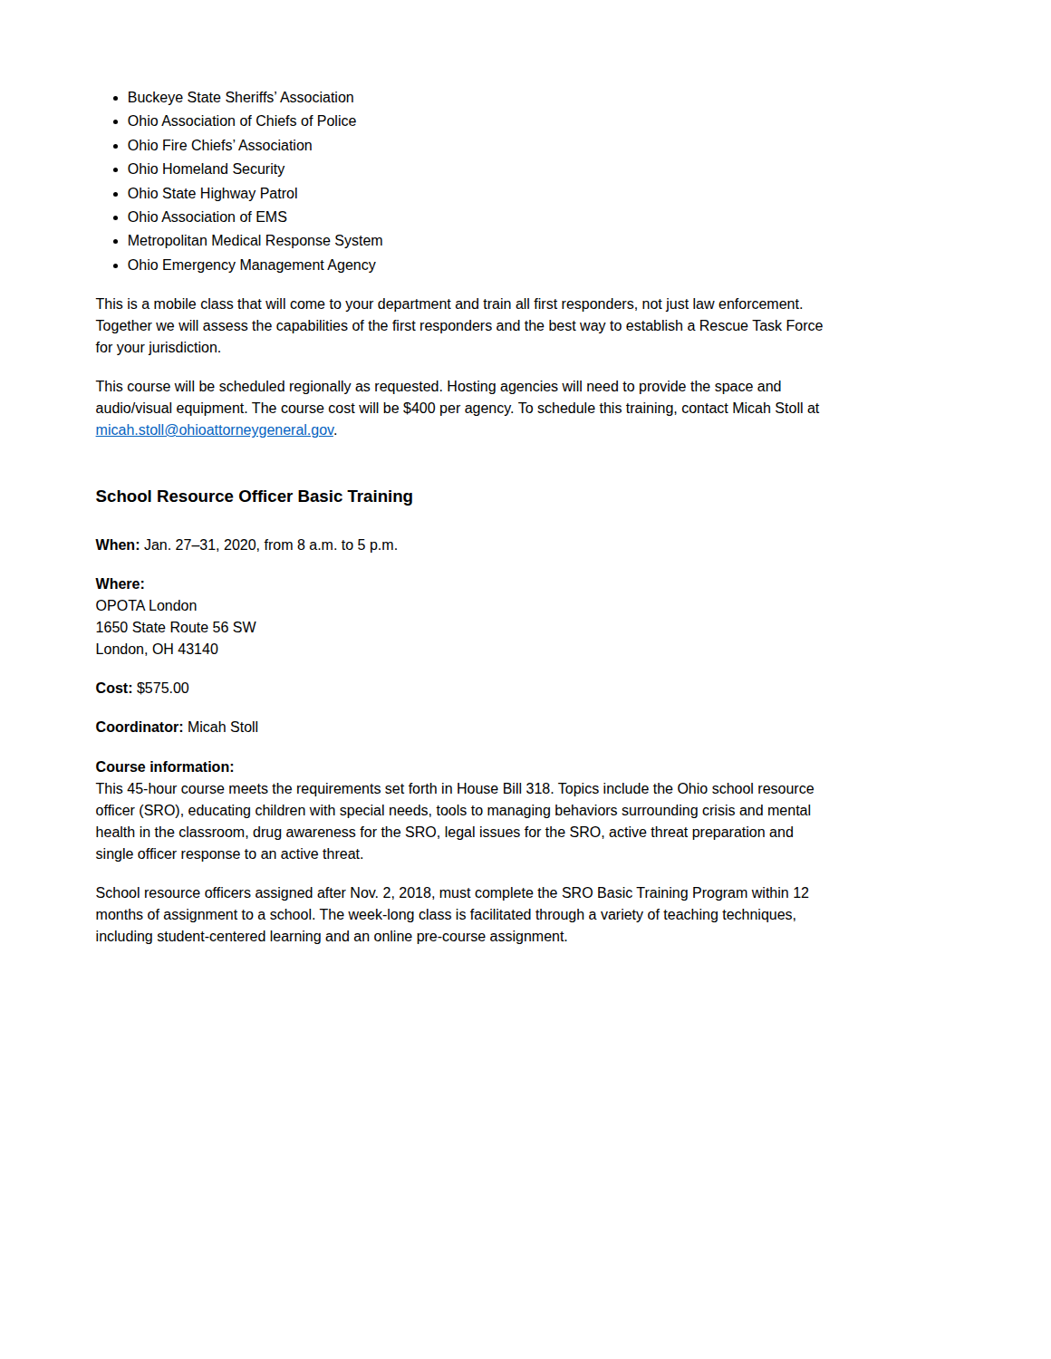Buckeye State Sheriffs’ Association
Ohio Association of Chiefs of Police
Ohio Fire Chiefs’ Association
Ohio Homeland Security
Ohio State Highway Patrol
Ohio Association of EMS
Metropolitan Medical Response System
Ohio Emergency Management Agency
This is a mobile class that will come to your department and train all first responders, not just law enforcement. Together we will assess the capabilities of the first responders and the best way to establish a Rescue Task Force for your jurisdiction.
This course will be scheduled regionally as requested. Hosting agencies will need to provide the space and audio/visual equipment. The course cost will be $400 per agency. To schedule this training, contact Micah Stoll at micah.stoll@ohioattorneygeneral.gov.
School Resource Officer Basic Training
When: Jan. 27–31, 2020, from 8 a.m. to 5 p.m.
Where:
OPOTA London
1650 State Route 56 SW
London, OH 43140
Cost: $575.00
Coordinator: Micah Stoll
Course information:
This 45-hour course meets the requirements set forth in House Bill 318. Topics include the Ohio school resource officer (SRO), educating children with special needs, tools to managing behaviors surrounding crisis and mental health in the classroom, drug awareness for the SRO, legal issues for the SRO, active threat preparation and single officer response to an active threat.
School resource officers assigned after Nov. 2, 2018, must complete the SRO Basic Training Program within 12 months of assignment to a school. The week-long class is facilitated through a variety of teaching techniques, including student-centered learning and an online pre-course assignment.